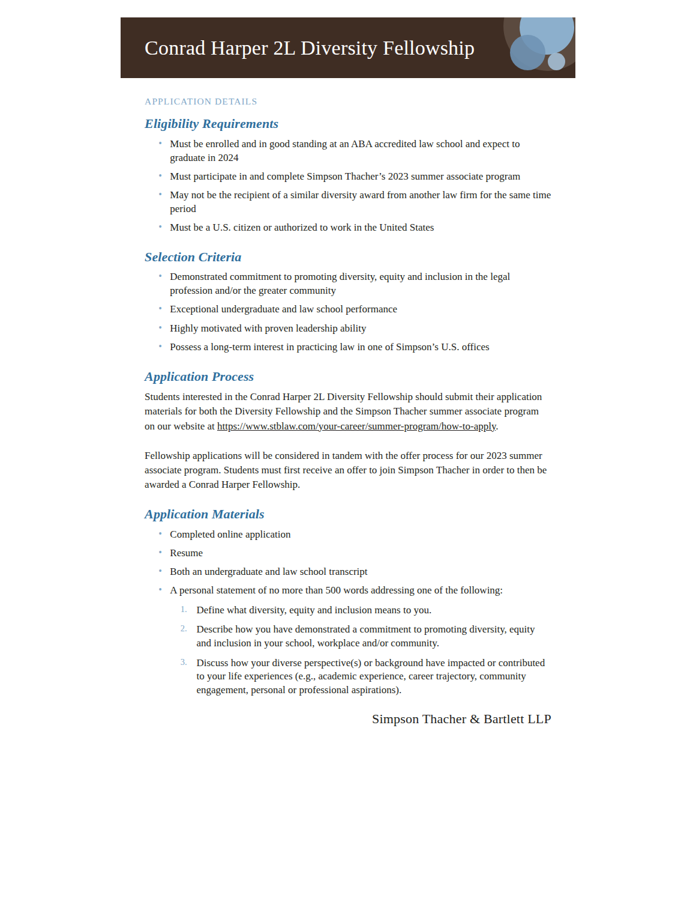Conrad Harper 2L Diversity Fellowship
Application Details
Eligibility Requirements
Must be enrolled and in good standing at an ABA accredited law school and expect to graduate in 2024
Must participate in and complete Simpson Thacher’s 2023 summer associate program
May not be the recipient of a similar diversity award from another law firm for the same time period
Must be a U.S. citizen or authorized to work in the United States
Selection Criteria
Demonstrated commitment to promoting diversity, equity and inclusion in the legal profession and/or the greater community
Exceptional undergraduate and law school performance
Highly motivated with proven leadership ability
Possess a long-term interest in practicing law in one of Simpson’s U.S. offices
Application Process
Students interested in the Conrad Harper 2L Diversity Fellowship should submit their application materials for both the Diversity Fellowship and the Simpson Thacher summer associate program on our website at https://www.stblaw.com/your-career/summer-program/how-to-apply.
Fellowship applications will be considered in tandem with the offer process for our 2023 summer associate program. Students must first receive an offer to join Simpson Thacher in order to then be awarded a Conrad Harper Fellowship.
Application Materials
Completed online application
Resume
Both an undergraduate and law school transcript
A personal statement of no more than 500 words addressing one of the following:
Define what diversity, equity and inclusion means to you.
Describe how you have demonstrated a commitment to promoting diversity, equity and inclusion in your school, workplace and/or community.
Discuss how your diverse perspective(s) or background have impacted or contributed to your life experiences (e.g., academic experience, career trajectory, community engagement, personal or professional aspirations).
Simpson Thacher & Bartlett LLP